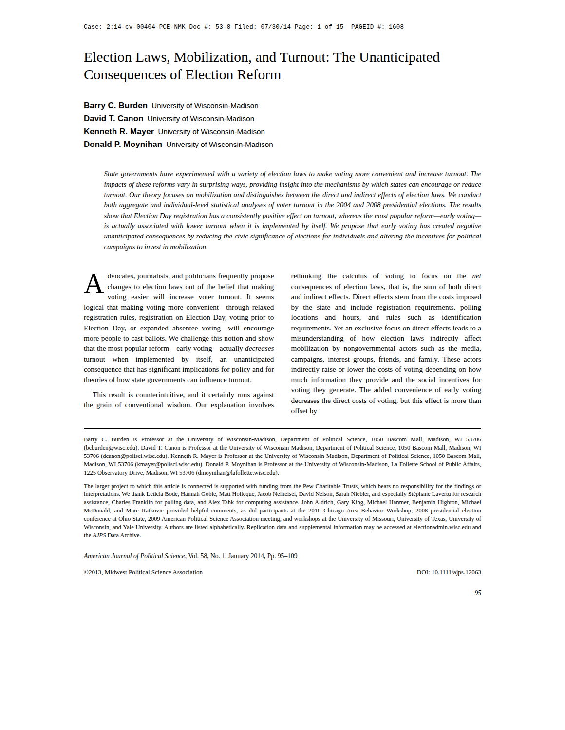Case: 2:14-cv-00404-PCE-NMK Doc #: 53-8 Filed: 07/30/14 Page: 1 of 15 PAGEID #: 1608
Election Laws, Mobilization, and Turnout: The Unanticipated Consequences of Election Reform
Barry C. Burden University of Wisconsin-Madison
David T. Canon University of Wisconsin-Madison
Kenneth R. Mayer University of Wisconsin-Madison
Donald P. Moynihan University of Wisconsin-Madison
State governments have experimented with a variety of election laws to make voting more convenient and increase turnout. The impacts of these reforms vary in surprising ways, providing insight into the mechanisms by which states can encourage or reduce turnout. Our theory focuses on mobilization and distinguishes between the direct and indirect effects of election laws. We conduct both aggregate and individual-level statistical analyses of voter turnout in the 2004 and 2008 presidential elections. The results show that Election Day registration has a consistently positive effect on turnout, whereas the most popular reform—early voting—is actually associated with lower turnout when it is implemented by itself. We propose that early voting has created negative unanticipated consequences by reducing the civic significance of elections for individuals and altering the incentives for political campaigns to invest in mobilization.
Advocates, journalists, and politicians frequently propose changes to election laws out of the belief that making voting easier will increase voter turnout. It seems logical that making voting more convenient—through relaxed registration rules, registration on Election Day, voting prior to Election Day, or expanded absentee voting—will encourage more people to cast ballots. We challenge this notion and show that the most popular reform—early voting—actually decreases turnout when implemented by itself, an unanticipated consequence that has significant implications for policy and for theories of how state governments can influence turnout.
This result is counterintuitive, and it certainly runs against the grain of conventional wisdom. Our explanation involves rethinking the calculus of voting to focus on the net consequences of election laws, that is, the sum of both direct and indirect effects. Direct effects stem from the costs imposed by the state and include registration requirements, polling locations and hours, and rules such as identification requirements. Yet an exclusive focus on direct effects leads to a misunderstanding of how election laws indirectly affect mobilization by nongovernmental actors such as the media, campaigns, interest groups, friends, and family. These actors indirectly raise or lower the costs of voting depending on how much information they provide and the social incentives for voting they generate. The added convenience of early voting decreases the direct costs of voting, but this effect is more than offset by
Barry C. Burden is Professor at the University of Wisconsin-Madison, Department of Political Science, 1050 Bascom Mall, Madison, WI 53706 (bcburden@wisc.edu). David T. Canon is Professor at the University of Wisconsin-Madison, Department of Political Science, 1050 Bascom Mall, Madison, WI 53706 (dcanon@polisci.wisc.edu). Kenneth R. Mayer is Professor at the University of Wisconsin-Madison, Department of Political Science, 1050 Bascom Mall, Madison, WI 53706 (kmayer@polisci.wisc.edu). Donald P. Moynihan is Professor at the University of Wisconsin-Madison, La Follette School of Public Affairs, 1225 Observatory Drive, Madison, WI 53706 (dmoynihan@lafollette.wisc.edu).
The larger project to which this article is connected is supported with funding from the Pew Charitable Trusts, which bears no responsibility for the findings or interpretations. We thank Leticia Bode, Hannah Goble, Matt Holleque, Jacob Neiheisel, David Nelson, Sarah Niebler, and especially Stéphane Lavertu for research assistance, Charles Franklin for polling data, and Alex Tahk for computing assistance. John Aldrich, Gary King, Michael Hanmer, Benjamin Highton, Michael McDonald, and Marc Ratkovic provided helpful comments, as did participants at the 2010 Chicago Area Behavior Workshop, 2008 presidential election conference at Ohio State, 2009 American Political Science Association meeting, and workshops at the University of Missouri, University of Texas, University of Wisconsin, and Yale University. Authors are listed alphabetically. Replication data and supplemental information may be accessed at electionadmin.wisc.edu and the AJPS Data Archive.
American Journal of Political Science, Vol. 58, No. 1, January 2014, Pp. 95–109
©2013, Midwest Political Science Association DOI: 10.1111/ajps.12063
95